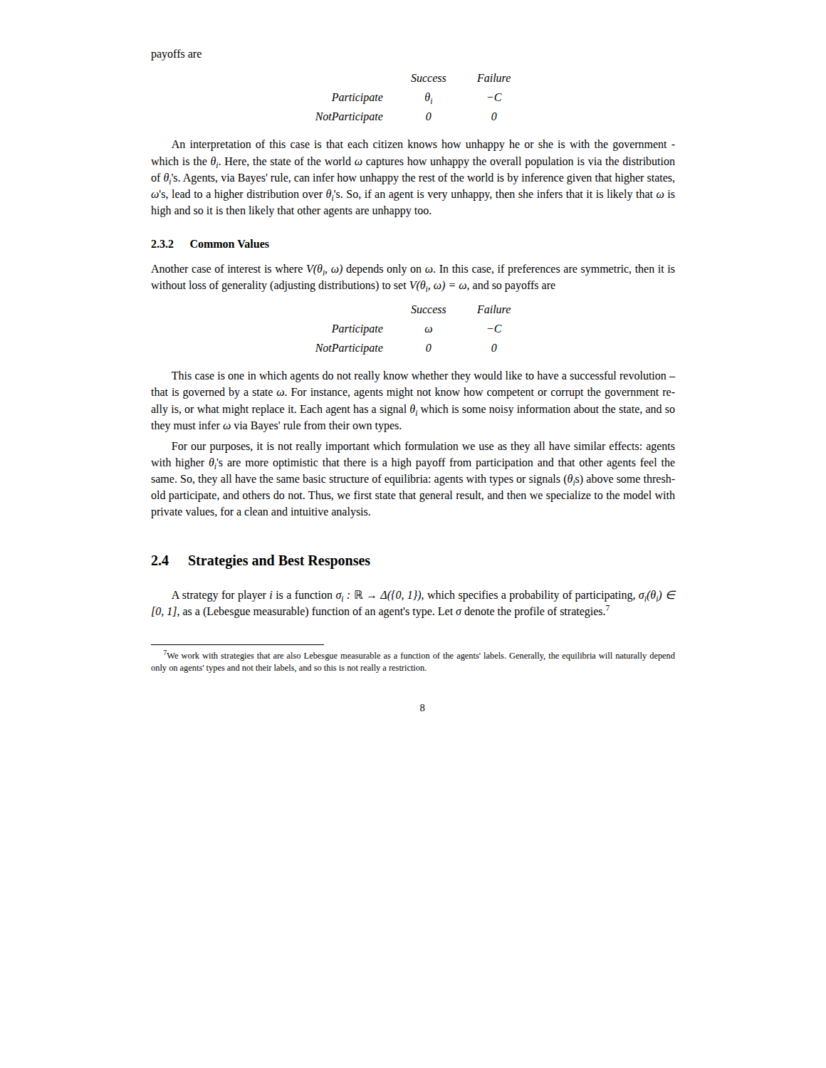payoffs are
| | Success | Failure |
| Participate | θ i | −C |
| NotParticipate | 0 | 0 |
An interpretation of this case is that each citizen knows how unhappy he or she is with the government - which is the θi. Here, the state of the world ω captures how unhappy the overall population is via the distribution of θi's. Agents, via Bayes' rule, can infer how unhappy the rest of the world is by inference given that higher states, ω's, lead to a higher distribution over θi's. So, if an agent is very unhappy, then she infers that it is likely that ω is high and so it is then likely that other agents are unhappy too.
2.3.2 Common Values
Another case of interest is where V(θi, ω) depends only on ω. In this case, if preferences are symmetric, then it is without loss of generality (adjusting distributions) to set V(θi, ω) = ω, and so payoffs are
| | Success | Failure |
| Participate | ω | −C |
| NotParticipate | 0 | 0 |
This case is one in which agents do not really know whether they would like to have a successful revolution – that is governed by a state ω. For instance, agents might not know how competent or corrupt the government really is, or what might replace it. Each agent has a signal θi which is some noisy information about the state, and so they must infer ω via Bayes' rule from their own types.
For our purposes, it is not really important which formulation we use as they all have similar effects: agents with higher θi's are more optimistic that there is a high payoff from participation and that other agents feel the same. So, they all have the same basic structure of equilibria: agents with types or signals (θis) above some threshold participate, and others do not. Thus, we first state that general result, and then we specialize to the model with private values, for a clean and intuitive analysis.
2.4 Strategies and Best Responses
A strategy for player i is a function σi : ℝ → Δ({0, 1}), which specifies a probability of participating, σi(θi) ∈ [0, 1], as a (Lebesgue measurable) function of an agent's type. Let σ denote the profile of strategies.7
7We work with strategies that are also Lebesgue measurable as a function of the agents' labels. Generally, the equilibria will naturally depend only on agents' types and not their labels, and so this is not really a restriction.
8